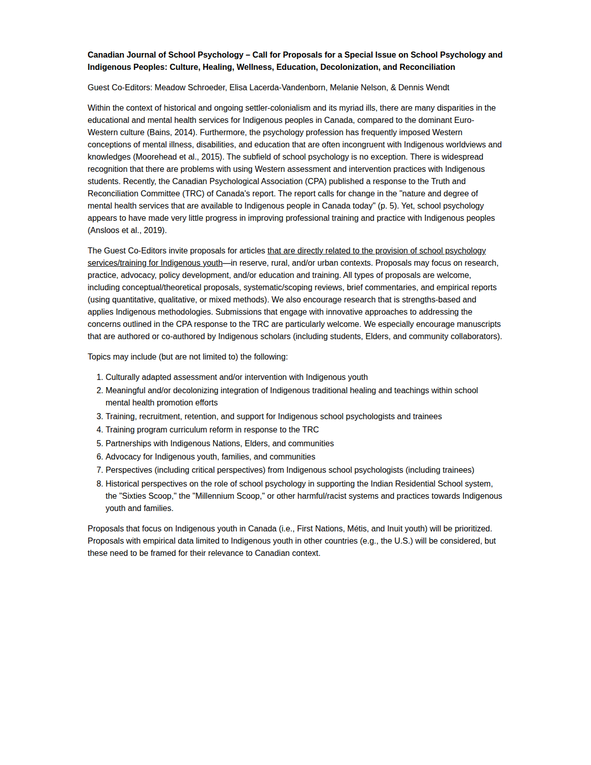Canadian Journal of School Psychology – Call for Proposals for a Special Issue on School Psychology and Indigenous Peoples: Culture, Healing, Wellness, Education, Decolonization, and Reconciliation
Guest Co-Editors: Meadow Schroeder, Elisa Lacerda-Vandenborn, Melanie Nelson, & Dennis Wendt
Within the context of historical and ongoing settler-colonialism and its myriad ills, there are many disparities in the educational and mental health services for Indigenous peoples in Canada, compared to the dominant Euro-Western culture (Bains, 2014). Furthermore, the psychology profession has frequently imposed Western conceptions of mental illness, disabilities, and education that are often incongruent with Indigenous worldviews and knowledges (Moorehead et al., 2015). The subfield of school psychology is no exception. There is widespread recognition that there are problems with using Western assessment and intervention practices with Indigenous students. Recently, the Canadian Psychological Association (CPA) published a response to the Truth and Reconciliation Committee (TRC) of Canada's report. The report calls for change in the "nature and degree of mental health services that are available to Indigenous people in Canada today" (p. 5). Yet, school psychology appears to have made very little progress in improving professional training and practice with Indigenous peoples (Ansloos et al., 2019).
The Guest Co-Editors invite proposals for articles that are directly related to the provision of school psychology services/training for Indigenous youth—in reserve, rural, and/or urban contexts. Proposals may focus on research, practice, advocacy, policy development, and/or education and training. All types of proposals are welcome, including conceptual/theoretical proposals, systematic/scoping reviews, brief commentaries, and empirical reports (using quantitative, qualitative, or mixed methods). We also encourage research that is strengths-based and applies Indigenous methodologies. Submissions that engage with innovative approaches to addressing the concerns outlined in the CPA response to the TRC are particularly welcome. We especially encourage manuscripts that are authored or co-authored by Indigenous scholars (including students, Elders, and community collaborators).
Topics may include (but are not limited to) the following:
Culturally adapted assessment and/or intervention with Indigenous youth
Meaningful and/or decolonizing integration of Indigenous traditional healing and teachings within school mental health promotion efforts
Training, recruitment, retention, and support for Indigenous school psychologists and trainees
Training program curriculum reform in response to the TRC
Partnerships with Indigenous Nations, Elders, and communities
Advocacy for Indigenous youth, families, and communities
Perspectives (including critical perspectives) from Indigenous school psychologists (including trainees)
Historical perspectives on the role of school psychology in supporting the Indian Residential School system, the "Sixties Scoop," the "Millennium Scoop," or other harmful/racist systems and practices towards Indigenous youth and families.
Proposals that focus on Indigenous youth in Canada (i.e., First Nations, Métis, and Inuit youth) will be prioritized. Proposals with empirical data limited to Indigenous youth in other countries (e.g., the U.S.) will be considered, but these need to be framed for their relevance to Canadian context.